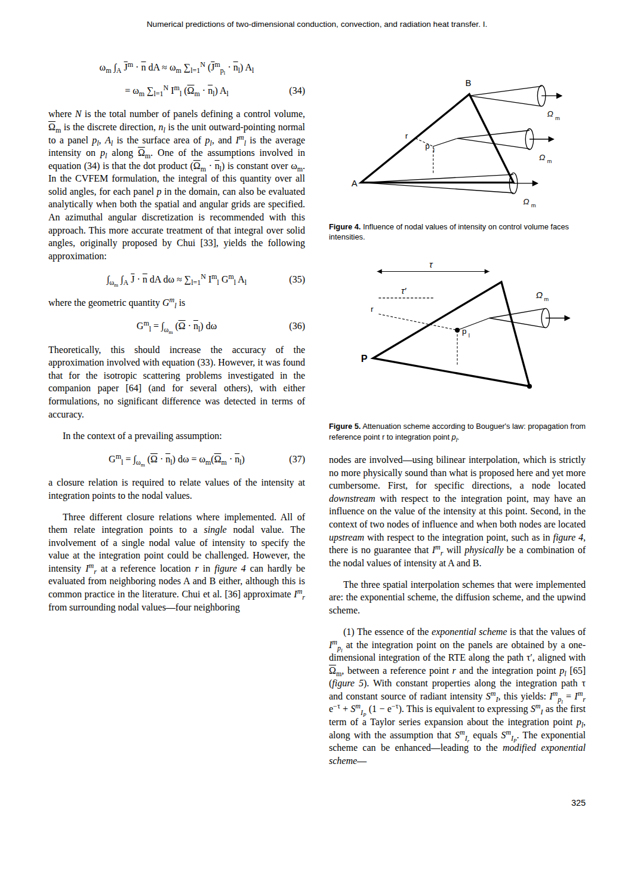Numerical predictions of two-dimensional conduction, convection, and radiation heat transfer. I.
ωm ∫A Jm · n dA ≈ ωm ∑l=1N (Jmpl · nl) Al
= ωm ∑l=1N Iml (Ωm · nl) Al (34)
where N is the total number of panels defining a control volume, Ωm is the discrete direction, nl is the unit outward-pointing normal to a panel pl, Al is the surface area of pl, and Iml is the average intensity on pl along Ωm. One of the assumptions involved in equation (34) is that the dot product (Ωm · nl) is constant over ωm. In the CVFEM formulation, the integral of this quantity over all solid angles, for each panel p in the domain, can also be evaluated analytically when both the spatial and angular grids are specified. An azimuthal angular discretization is recommended with this approach. This more accurate treatment of that integral over solid angles, originally proposed by Chui [33], yields the following approximation:
∫ωm ∫A J · n dA dω ≈ ∑l=1N Iml Gml Al (35)
where the geometric quantity Gml is
Gml = ∫ωm (Ω · nl) dω (36)
Theoretically, this should increase the accuracy of the approximation involved with equation (33). However, it was found that for the isotropic scattering problems investigated in the companion paper [64] (and for several others), with either formulations, no significant difference was detected in terms of accuracy.
In the context of a prevailing assumption:
Gml = ∫ωm (Ω · nl) dω = ωm(Ωm · nl) (37)
a closure relation is required to relate values of the intensity at integration points to the nodal values.
Three different closure relations where implemented. All of them relate integration points to a single nodal value. The involvement of a single nodal value of intensity to specify the value at the integration point could be challenged. However, the intensity Imr at a reference location r in figure 4 can hardly be evaluated from neighboring nodes A and B either, although this is common practice in the literature. Chui et al. [36] approximate Imr from surrounding nodal values—four neighboring
B A r p l Ω m Ω m Ω m
Figure 4. Influence of nodal values of intensity on control volume faces intensities.
τ τ′ r P p l Ω m
Figure 5. Attenuation scheme according to Bouguer's law: propagation from reference point r to integration point pl.
nodes are involved—using bilinear interpolation, which is strictly no more physically sound than what is proposed here and yet more cumbersome. First, for specific directions, a node located downstream with respect to the integration point, may have an influence on the value of the intensity at this point. Second, in the context of two nodes of influence and when both nodes are located upstream with respect to the integration point, such as in figure 4, there is no guarantee that Imr will physically be a combination of the nodal values of intensity at A and B.
The three spatial interpolation schemes that were implemented are: the exponential scheme, the diffusion scheme, and the upwind scheme.
(1) The essence of the exponential scheme is that the values of Impl at the integration point on the panels are obtained by a one-dimensional integration of the RTE along the path τ′, aligned with Ωm, between a reference point r and the integration point pl [65] (figure 5). With constant properties along the integration path τ and constant source of radiant intensity SmI, this yields: Impl = Imr e−τ + SmIP (1 − e−τ). This is equivalent to expressing SmI as the first term of a Taylor series expansion about the integration point pl, along with the assumption that SmIr equals SmIP. The exponential scheme can be enhanced—leading to the modified exponential scheme—
325